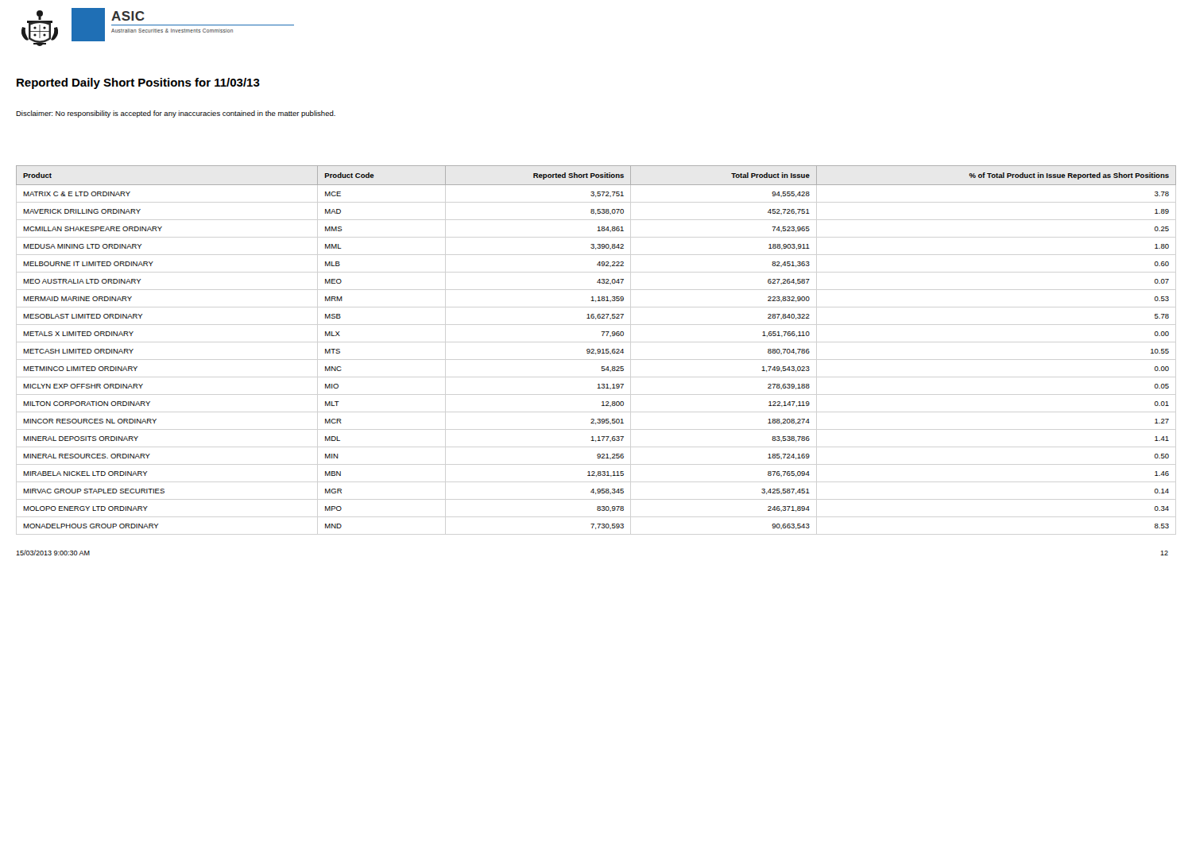ASIC
Australian Securities & Investments Commission
Reported Daily Short Positions for 11/03/13
Disclaimer: No responsibility is accepted for any inaccuracies contained in the matter published.
| Product | Product Code | Reported Short Positions | Total Product in Issue | % of Total Product in Issue Reported as Short Positions |
| --- | --- | --- | --- | --- |
| MATRIX C & E LTD ORDINARY | MCE | 3,572,751 | 94,555,428 | 3.78 |
| MAVERICK DRILLING ORDINARY | MAD | 8,538,070 | 452,726,751 | 1.89 |
| MCMILLAN SHAKESPEARE ORDINARY | MMS | 184,861 | 74,523,965 | 0.25 |
| MEDUSA MINING LTD ORDINARY | MML | 3,390,842 | 188,903,911 | 1.80 |
| MELBOURNE IT LIMITED ORDINARY | MLB | 492,222 | 82,451,363 | 0.60 |
| MEO AUSTRALIA LTD ORDINARY | MEO | 432,047 | 627,264,587 | 0.07 |
| MERMAID MARINE ORDINARY | MRM | 1,181,359 | 223,832,900 | 0.53 |
| MESOBLAST LIMITED ORDINARY | MSB | 16,627,527 | 287,840,322 | 5.78 |
| METALS X LIMITED ORDINARY | MLX | 77,960 | 1,651,766,110 | 0.00 |
| METCASH LIMITED ORDINARY | MTS | 92,915,624 | 880,704,786 | 10.55 |
| METMINCO LIMITED ORDINARY | MNC | 54,825 | 1,749,543,023 | 0.00 |
| MICLYN EXP OFFSHR ORDINARY | MIO | 131,197 | 278,639,188 | 0.05 |
| MILTON CORPORATION ORDINARY | MLT | 12,800 | 122,147,119 | 0.01 |
| MINCOR RESOURCES NL ORDINARY | MCR | 2,395,501 | 188,208,274 | 1.27 |
| MINERAL DEPOSITS ORDINARY | MDL | 1,177,637 | 83,538,786 | 1.41 |
| MINERAL RESOURCES. ORDINARY | MIN | 921,256 | 185,724,169 | 0.50 |
| MIRABELA NICKEL LTD ORDINARY | MBN | 12,831,115 | 876,765,094 | 1.46 |
| MIRVAC GROUP STAPLED SECURITIES | MGR | 4,958,345 | 3,425,587,451 | 0.14 |
| MOLOPO ENERGY LTD ORDINARY | MPO | 830,978 | 246,371,894 | 0.34 |
| MONADELPHOUS GROUP ORDINARY | MND | 7,730,593 | 90,663,543 | 8.53 |
15/03/2013 9:00:30 AM
12